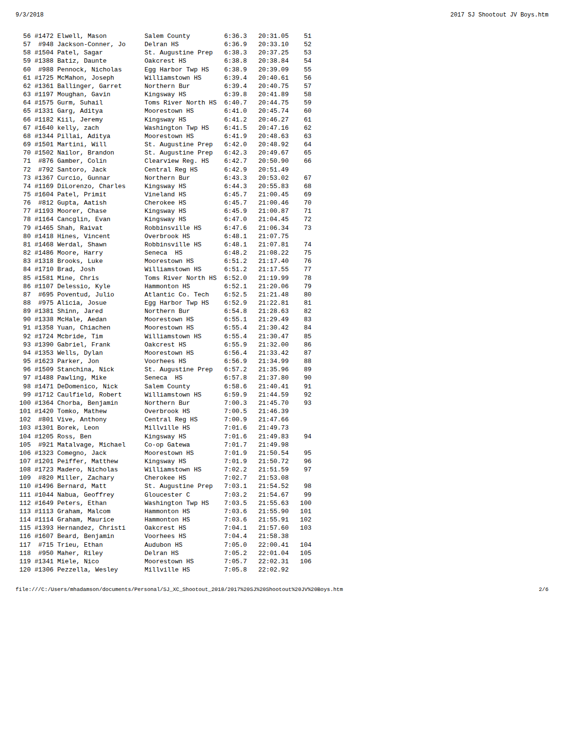9/3/2018 2017 SJ Shootout JV Boys.htm
  56 #1472 Elwell, Mason          Salem County         6:36.3   20:31.05    51
  57  #948 Jackson-Conner, Jo     Delran HS            6:36.9   20:33.10    52
  58 #1504 Patel, Sagar           St. Augustine Prep   6:38.3   20:37.25    53
  59 #1388 Batiz, Daunte          Oakcrest HS          6:38.8   20:38.84    54
  60  #988 Pennock, Nicholas      Egg Harbor Twp HS    6:38.9   20:39.09    55
  61 #1725 McMahon, Joseph        Williamstown HS      6:39.4   20:40.61    56
  62 #1361 Ballinger, Garret      Northern Bur         6:39.4   20:40.75    57
  63 #1197 Moughan, Gavin         Kingsway HS          6:39.8   20:41.89    58
  64 #1575 Gurm, Suhail           Toms River North HS  6:40.7   20:44.75    59
  65 #1331 Garg, Aditya           Moorestown HS        6:41.0   20:45.74    60
  66 #1182 Kiil, Jeremy           Kingsway HS          6:41.2   20:46.27    61
  67 #1640 kelly, zach            Washington Twp HS    6:41.5   20:47.16    62
  68 #1344 Pillai, Aditya         Moorestown HS        6:41.9   20:48.63    63
  69 #1501 Martini, Will          St. Augustine Prep   6:42.0   20:48.92    64
  70 #1502 Nailor, Brandon        St. Augustine Prep   6:42.3   20:49.67    65
  71  #876 Gamber, Colin          Clearview Reg. HS    6:42.7   20:50.90    66
  72  #792 Santoro, Jack          Central Reg HS       6:42.9   20:51.49
  73 #1367 Curcio, Gunnar         Northern Bur         6:43.3   20:53.02    67
  74 #1169 DiLorenzo, Charles     Kingsway HS          6:44.3   20:55.83    68
  75 #1604 Patel, Primit          Vineland HS          6:45.7   21:00.45    69
  76  #812 Gupta, Aatish          Cherokee HS          6:45.7   21:00.46    70
  77 #1193 Moorer, Chase          Kingsway HS          6:45.9   21:00.87    71
  78 #1164 Cancglin, Evan         Kingsway HS          6:47.0   21:04.45    72
  79 #1465 Shah, Raivat           Robbinsville HS      6:47.6   21:06.34    73
  80 #1418 Hines, Vincent         Overbrook HS         6:48.1   21:07.75
  81 #1468 Werdal, Shawn          Robbinsville HS      6:48.1   21:07.81    74
  82 #1486 Moore, Harry           Seneca  HS           6:48.2   21:08.22    75
  83 #1318 Brooks, Luke           Moorestown HS        6:51.2   21:17.40    76
  84 #1710 Brad, Josh             Williamstown HS      6:51.2   21:17.55    77
  85 #1581 Mine, Chris            Toms River North HS  6:52.0   21:19.99    78
  86 #1107 Delessio, Kyle         Hammonton HS         6:52.1   21:20.06    79
  87  #695 Poventud, Julio        Atlantic Co. Tech    6:52.5   21:21.48    80
  88  #975 Alicia, Josue          Egg Harbor Twp HS    6:52.9   21:22.81    81
  89 #1381 Shinn, Jared           Northern Bur         6:54.8   21:28.63    82
  90 #1338 McHale, Aedan          Moorestown HS        6:55.1   21:29.49    83
  91 #1358 Yuan, Chiachen         Moorestown HS        6:55.4   21:30.42    84
  92 #1724 Mcbride, Tim           Williamstown HS      6:55.4   21:30.47    85
  93 #1390 Gabriel, Frank         Oakcrest HS          6:55.9   21:32.00    86
  94 #1353 Wells, Dylan           Moorestown HS        6:56.4   21:33.42    87
  95 #1623 Parker, Jon            Voorhees HS          6:56.9   21:34.99    88
  96 #1509 Stanchina, Nick        St. Augustine Prep   6:57.2   21:35.96    89
  97 #1488 Pawling, Mike          Seneca  HS           6:57.8   21:37.80    90
  98 #1471 DeDomenico, Nick       Salem County         6:58.6   21:40.41    91
  99 #1712 Caulfield, Robert      Williamstown HS      6:59.9   21:44.59    92
 100 #1364 Chorba, Benjamin       Northern Bur         7:00.3   21:45.70    93
 101 #1420 Tomko, Mathew          Overbrook HS         7:00.5   21:46.39
 102  #801 Vive, Anthony          Central Reg HS       7:00.9   21:47.66
 103 #1301 Borek, Leon            Millville HS         7:01.6   21:49.73
 104 #1205 Ross, Ben              Kingsway HS          7:01.6   21:49.83    94
 105  #921 Matalvage, Michael     Co-op Gatewa         7:01.7   21:49.98
 106 #1323 Comegno, Jack          Moorestown HS        7:01.9   21:50.54    95
 107 #1201 Peiffer, Matthew       Kingsway HS          7:01.9   21:50.72    96
 108 #1723 Madero, Nicholas       Williamstown HS      7:02.2   21:51.59    97
 109  #820 Miller, Zachary        Cherokee HS          7:02.7   21:53.08
 110 #1496 Bernard, Matt          St. Augustine Prep   7:03.1   21:54.52    98
 111 #1044 Nabua, Geoffrey        Gloucester C         7:03.2   21:54.67    99
 112 #1649 Peters, Ethan          Washington Twp HS    7:03.5   21:55.63   100
 113 #1113 Graham, Malcom         Hammonton HS         7:03.6   21:55.90   101
 114 #1114 Graham, Maurice        Hammonton HS         7:03.6   21:55.91   102
 115 #1393 Hernandez, Christi     Oakcrest HS          7:04.1   21:57.60   103
 116 #1607 Beard, Benjamin        Voorhees HS          7:04.4   21:58.38
 117  #715 Trieu, Ethan           Audubon HS           7:05.0   22:00.41   104
 118  #950 Maher, Riley           Delran HS            7:05.2   22:01.04   105
 119 #1341 Miele, Nico            Moorestown HS        7:05.7   22:02.31   106
 120 #1306 Pezzella, Wesley       Millville HS         7:05.8   22:02.92
file:///C:/Users/mhadamson/documents/Personal/SJ_XC_Shootout_2018/2017%20SJ%20Shootout%20JV%20Boys.htm 2/6